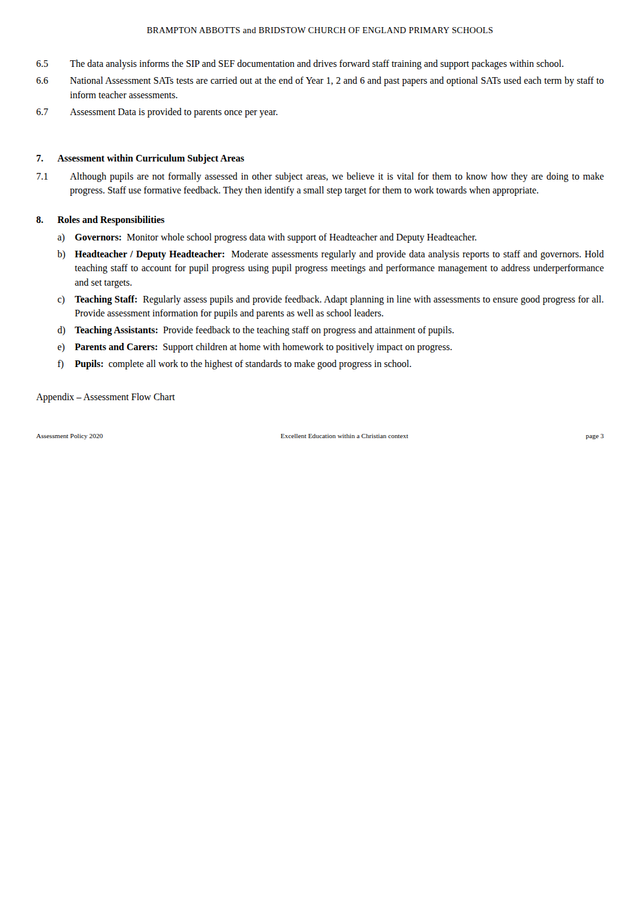BRAMPTON ABBOTTS and BRIDSTOW CHURCH OF ENGLAND PRIMARY SCHOOLS
6.5 The data analysis informs the SIP and SEF documentation and drives forward staff training and support packages within school.
6.6 National Assessment SATs tests are carried out at the end of Year 1, 2 and 6 and past papers and optional SATs used each term by staff to inform teacher assessments.
6.7 Assessment Data is provided to parents once per year.
7. Assessment within Curriculum Subject Areas
7.1 Although pupils are not formally assessed in other subject areas, we believe it is vital for them to know how they are doing to make progress. Staff use formative feedback. They then identify a small step target for them to work towards when appropriate.
8. Roles and Responsibilities
a) Governors: Monitor whole school progress data with support of Headteacher and Deputy Headteacher.
b) Headteacher / Deputy Headteacher: Moderate assessments regularly and provide data analysis reports to staff and governors. Hold teaching staff to account for pupil progress using pupil progress meetings and performance management to address underperformance and set targets.
c) Teaching Staff: Regularly assess pupils and provide feedback. Adapt planning in line with assessments to ensure good progress for all. Provide assessment information for pupils and parents as well as school leaders.
d) Teaching Assistants: Provide feedback to the teaching staff on progress and attainment of pupils.
e) Parents and Carers: Support children at home with homework to positively impact on progress.
f) Pupils: complete all work to the highest of standards to make good progress in school.
Appendix – Assessment Flow Chart
Assessment Policy 2020 Excellent Education within a Christian context page 3